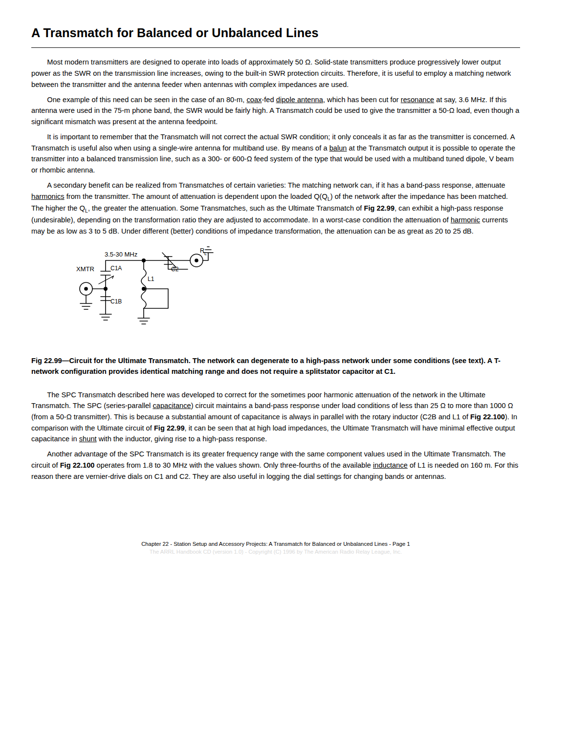A Transmatch for Balanced or Unbalanced Lines
Most modern transmitters are designed to operate into loads of approximately 50 Ω. Solid-state transmitters produce progressively lower output power as the SWR on the transmission line increases, owing to the built-in SWR protection circuits. Therefore, it is useful to employ a matching network between the transmitter and the antenna feeder when antennas with complex impedances are used.
One example of this need can be seen in the case of an 80-m, coax-fed dipole antenna, which has been cut for resonance at say, 3.6 MHz. If this antenna were used in the 75-m phone band, the SWR would be fairly high. A Transmatch could be used to give the transmitter a 50-Ω load, even though a significant mismatch was present at the antenna feedpoint.
It is important to remember that the Transmatch will not correct the actual SWR condition; it only conceals it as far as the transmitter is concerned. A Transmatch is useful also when using a single-wire antenna for multiband use. By means of a balun at the Transmatch output it is possible to operate the transmitter into a balanced transmission line, such as a 300- or 600-Ω feed system of the type that would be used with a multiband tuned dipole, V beam or rhombic antenna.
A secondary benefit can be realized from Transmatches of certain varieties: The matching network can, if it has a band-pass response, attenuate harmonics from the transmitter. The amount of attenuation is dependent upon the loaded Q(QL) of the network after the impedance has been matched. The higher the QL, the greater the attenuation. Some Transmatches, such as the Ultimate Transmatch of Fig 22.99, can exhibit a high-pass response (undesirable), depending on the transformation ratio they are adjusted to accommodate. In a worst-case condition the attenuation of harmonic currents may be as low as 3 to 5 dB. Under different (better) conditions of impedance transformation, the attenuation can be as great as 20 to 25 dB.
Fig 22.99—Circuit for the Ultimate Transmatch. The network can degenerate to a high-pass network under some conditions (see text). A T-network configuration provides identical matching range and does not require a splitstator capacitor at C1.
The SPC Transmatch described here was developed to correct for the sometimes poor harmonic attenuation of the network in the Ultimate Transmatch. The SPC (series-parallel capacitance) circuit maintains a band-pass response under load conditions of less than 25 Ω to more than 1000 Ω (from a 50-Ω transmitter). This is because a substantial amount of capacitance is always in parallel with the rotary inductor (C2B and L1 of Fig 22.100). In comparison with the Ultimate circuit of Fig 22.99, it can be seen that at high load impedances, the Ultimate Transmatch will have minimal effective output capacitance in shunt with the inductor, giving rise to a high-pass response.
Another advantage of the SPC Transmatch is its greater frequency range with the same component values used in the Ultimate Transmatch. The circuit of Fig 22.100 operates from 1.8 to 30 MHz with the values shown. Only three-fourths of the available inductance of L1 is needed on 160 m. For this reason there are vernier-drive dials on C1 and C2. They are also useful in logging the dial settings for changing bands or antennas.
Chapter 22 - Station Setup and Accessory Projects: A Transmatch for Balanced or Unbalanced Lines - Page 1
The ARRL Handbook CD (version 1.0) - Copyright (C) 1996 by The American Radio Relay League, Inc.